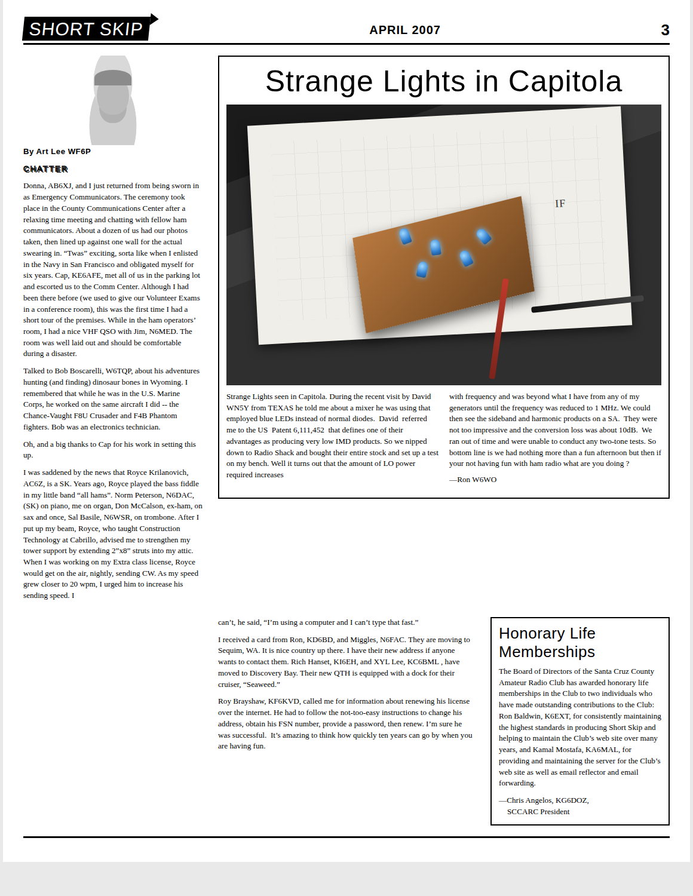SHORT SKIP
APRIL 2007
3
By Art Lee WF6P
CHATTER
Donna, AB6XJ, and I just returned from being sworn in as Emergency Communicators. The ceremony took place in the County Communications Center after a relaxing time meeting and chatting with fellow ham communicators. About a dozen of us had our photos taken, then lined up against one wall for the actual swearing in. “Twas” exciting, sorta like when I enlisted in the Navy in San Francisco and obligated myself for six years. Cap, KE6AFE, met all of us in the parking lot and escorted us to the Comm Center. Although I had been there before (we used to give our Volunteer Exams in a conference room), this was the first time I had a short tour of the premises. While in the ham operators’ room, I had a nice VHF QSO with Jim, N6MED. The room was well laid out and should be comfortable during a disaster.
Talked to Bob Boscarelli, W6TQP, about his adventures hunting (and finding) dinosaur bones in Wyoming. I remembered that while he was in the U.S. Marine Corps, he worked on the same aircraft I did -- the Chance-Vaught F8U Crusader and F4B Phantom fighters. Bob was an electronics technician.
Oh, and a big thanks to Cap for his work in setting this up.
I was saddened by the news that Royce Krilanovich, AC6Z, is a SK. Years ago, Royce played the bass fiddle in my little band “all hams”. Norm Peterson, N6DAC, (SK) on piano, me on organ, Don McCalson, ex-ham, on sax and once, Sal Basile, N6WSR, on trombone. After I put up my beam, Royce, who taught Construction Technology at Cabrillo, advised me to strengthen my tower support by extending 2”x8” struts into my attic. When I was working on my Extra class license, Royce would get on the air, nightly, sending CW. As my speed grew closer to 20 wpm, I urged him to increase his sending speed. I
Strange Lights in Capitola
Strange Lights seen in Capitola. During the recent visit by David WN5Y from TEXAS he told me about a mixer he was using that employed blue LEDs instead of normal diodes. David referred me to the US Patent 6,111,452 that defines one of their advantages as producing very low IMD products. So we nipped down to Radio Shack and bought their entire stock and set up a test on my bench. Well it turns out that the amount of LO power required increases
with frequency and was beyond what I have from any of my generators until the frequency was reduced to 1 MHz. We could then see the sideband and harmonic products on a SA. They were not too impressive and the conversion loss was about 10dB. We ran out of time and were unable to conduct any two-tone tests. So bottom line is we had nothing more than a fun afternoon but then if your not having fun with ham radio what are you doing ?
—Ron W6WO
can’t, he said, “I’m using a computer and I can’t type that fast.”
I received a card from Ron, KD6BD, and Miggles, N6FAC. They are moving to Sequim, WA. It is nice country up there. I have their new address if anyone wants to contact them. Rich Hanset, KI6EH, and XYL Lee, KC6BML , have moved to Discovery Bay. Their new QTH is equipped with a dock for their cruiser, “Seaweed.”
Roy Brayshaw, KF6KVD, called me for information about renewing his license over the internet. He had to follow the not-too-easy instructions to change his address, obtain his FSN number, provide a password, then renew. I’m sure he was successful. It’s amazing to think how quickly ten years can go by when you are having fun.
Honorary Life Memberships
The Board of Directors of the Santa Cruz County Amateur Radio Club has awarded honorary life memberships in the Club to two individuals who have made outstanding contributions to the Club: Ron Baldwin, K6EXT, for consistently maintaining the highest standards in producing Short Skip and helping to maintain the Club’s web site over many years, and Kamal Mostafa, KA6MAL, for providing and maintaining the server for the Club’s web site as well as email reflector and email forwarding.
—Chris Angelos, KG6DOZ, SCCARC President